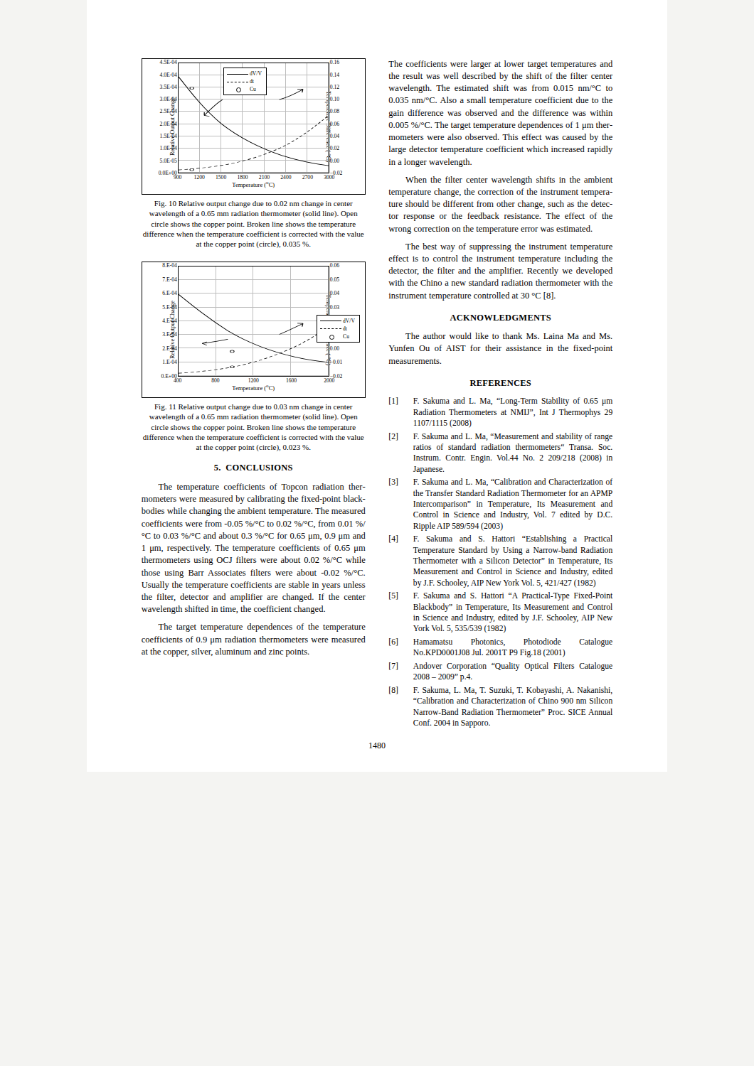Relative Output Change
Temperature Difference ( °C)
4.5E-04 4.0E-04 3.5E-04 3.0E-04 2.5E-04 2.0E-04 1.5E-04 1.0E-04 5.0E-05 0.0E+00
0.16 0.14 0.12 0.10 0.08 0.06 0.04 0.02 0.00 −0.02
| | dV/V |
| | dt |
| | Cu |
900 1200 1500 1800 2100 2400 2700 3000
Temperature (oC)
Fig. 10 Relative output change due to 0.02 nm change in center wavelength of a 0.65 mm radiation thermometer (solid line). Open circle shows the copper point. Broken line shows the temperature difference when the temperature coefficient is corrected with the value at the copper point (circle), 0.035 %.
Relative Output Change
Temperature Difference ( °C)
8.E-04 7.E-04 6.E-04 5.E-04 4.E-04 3.E-04 2.E-04 1.E-04 0.E+00
0.06 0.05 0.04 0.03 0.02 0.01 0.00 −0.01 −0.02
| | dV/V |
| | dt |
| | Cu |
400 800 1200 1600 2000
Temperature (oC)
Fig. 11 Relative output change due to 0.03 nm change in center wavelength of a 0.65 mm radiation thermometer (solid line). Open circle shows the copper point. Broken line shows the temperature difference when the temperature coefficient is corrected with the value at the copper point (circle), 0.023 %.
5. CONCLUSIONS
The temperature coefficients of Topcon radiation thermometers were measured by calibrating the fixed-point blackbodies while changing the ambient temperature. The measured coefficients were from -0.05 %/°C to 0.02 %/°C, from 0.01 %/°C to 0.03 %/°C and about 0.3 %/°C for 0.65 μm, 0.9 μm and 1 μm, respectively. The temperature coefficients of 0.65 μm thermometers using OCJ filters were about 0.02 %/°C while those using Barr Associates filters were about -0.02 %/°C. Usually the temperature coefficients are stable in years unless the filter, detector and amplifier are changed. If the center wavelength shifted in time, the coefficient changed.
The target temperature dependences of the temperature coefficients of 0.9 μm radiation thermometers were measured at the copper, silver, aluminum and zinc points.
The coefficients were larger at lower target temperatures and the result was well described by the shift of the filter center wavelength. The estimated shift was from 0.015 nm/°C to 0.035 nm/°C. Also a small temperature coefficient due to the gain difference was observed and the difference was within 0.005 %/°C. The target temperature dependences of 1 μm thermometers were also observed. This effect was caused by the large detector temperature coefficient which increased rapidly in a longer wavelength.
When the filter center wavelength shifts in the ambient temperature change, the correction of the instrument temperature should be different from other change, such as the detector response or the feedback resistance. The effect of the wrong correction on the temperature error was estimated.
The best way of suppressing the instrument temperature effect is to control the instrument temperature including the detector, the filter and the amplifier. Recently we developed with the Chino a new standard radiation thermometer with the instrument temperature controlled at 30 °C [8].
ACKNOWLEDGMENTS
The author would like to thank Ms. Laina Ma and Ms. Yunfen Ou of AIST for their assistance in the fixed-point measurements.
REFERENCES
[1]
F. Sakuma and L. Ma, “Long-Term Stability of 0.65 μm Radiation Thermometers at NMIJ”, Int J Thermophys 29 1107/1115 (2008)
[2]
F. Sakuma and L. Ma, “Measurement and stability of range ratios of standard radiation thermometers“ Transa. Soc. Instrum. Contr. Engin. Vol.44 No. 2 209/218 (2008) in Japanese.
[3]
F. Sakuma and L. Ma, “Calibration and Characterization of the Transfer Standard Radiation Thermometer for an APMP Intercomparison” in Temperature, Its Measurement and Control in Science and Industry, Vol. 7 edited by D.C. Ripple AIP 589/594 (2003)
[4]
F. Sakuma and S. Hattori “Establishing a Practical Temperature Standard by Using a Narrow-band Radiation Thermometer with a Silicon Detector” in Temperature, Its Measurement and Control in Science and Industry, edited by J.F. Schooley, AIP New York Vol. 5, 421/427 (1982)
[5]
F. Sakuma and S. Hattori “A Practical-Type Fixed-Point Blackbody” in Temperature, Its Measurement and Control in Science and Industry, edited by J.F. Schooley, AIP New York Vol. 5, 535/539 (1982)
[6]
Hamamatsu Photonics, Photodiode Catalogue No.KPD0001J08 Jul. 2001T P9 Fig.18 (2001)
[7]
Andover Corporation “Quality Optical Filters Catalogue 2008 – 2009” p.4.
[8]
F. Sakuma, L. Ma, T. Suzuki, T. Kobayashi, A. Nakanishi, “Calibration and Characterization of Chino 900 nm Silicon Narrow-Band Radiation Thermometer” Proc. SICE Annual Conf. 2004 in Sapporo.
1480